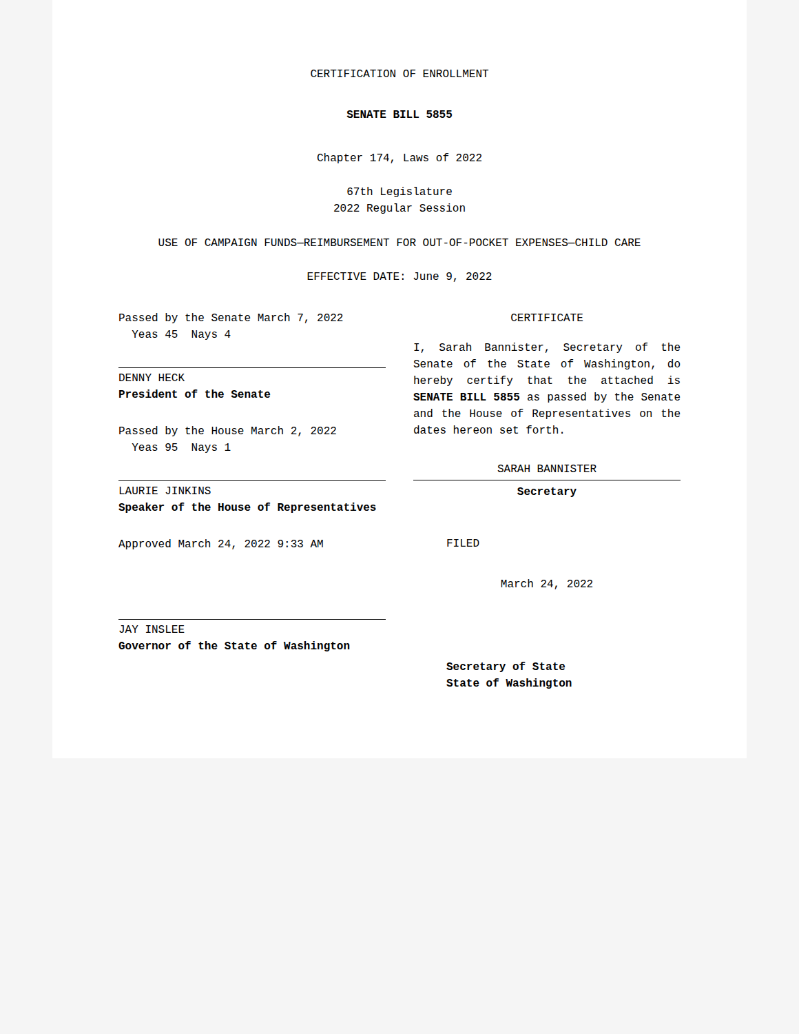CERTIFICATION OF ENROLLMENT
SENATE BILL 5855
Chapter 174, Laws of 2022
67th Legislature
2022 Regular Session
USE OF CAMPAIGN FUNDS—REIMBURSEMENT FOR OUT-OF-POCKET EXPENSES—CHILD CARE
EFFECTIVE DATE: June 9, 2022
Passed by the Senate March 7, 2022
Yeas 45 Nays 4
DENNY HECK
President of the Senate
Passed by the House March 2, 2022
Yeas 95 Nays 1
LAURIE JINKINS
Speaker of the House of Representatives
Approved March 24, 2022 9:33 AM
JAY INSLEE
Governor of the State of Washington
CERTIFICATE
I, Sarah Bannister, Secretary of the Senate of the State of Washington, do hereby certify that the attached is SENATE BILL 5855 as passed by the Senate and the House of Representatives on the dates hereon set forth.
SARAH BANNISTER
Secretary
FILED
March 24, 2022
Secretary of State
State of Washington